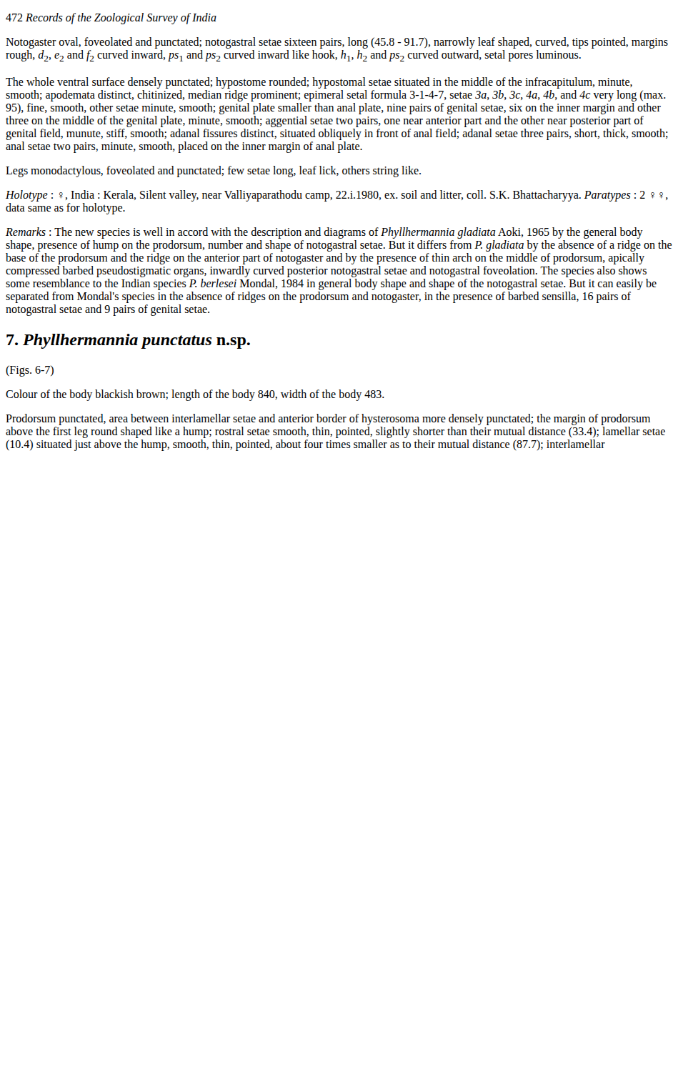472 Records of the Zoological Survey of India
Notogaster oval, foveolated and punctated; notogastral setae sixteen pairs, long (45.8 - 91.7), narrowly leaf shaped, curved, tips pointed, margins rough, d2, e2 and f2 curved inward, ps1 and ps2 curved inward like hook, h1, h2 and ps2 curved outward, setal pores luminous.
The whole ventral surface densely punctated; hypostome rounded; hypostomal setae situated in the middle of the infracapitulum, minute, smooth; apodemata distinct, chitinized, median ridge prominent; epimeral setal formula 3-1-4-7, setae 3a, 3b, 3c, 4a, 4b, and 4c very long (max. 95), fine, smooth, other setae minute, smooth; genital plate smaller than anal plate, nine pairs of genital setae, six on the inner margin and other three on the middle of the genital plate, minute, smooth; aggential setae two pairs, one near anterior part and the other near posterior part of genital field, munute, stiff, smooth; adanal fissures distinct, situated obliquely in front of anal field; adanal setae three pairs, short, thick, smooth; anal setae two pairs, minute, smooth, placed on the inner margin of anal plate.
Legs monodactylous, foveolated and punctated; few setae long, leaf lick, others string like.
Holotype : ♀, India : Kerala, Silent valley, near Valliyaparathodu camp, 22.i.1980, ex. soil and litter, coll. S.K. Bhattacharyya. Paratypes : 2 ♀♀, data same as for holotype.
Remarks : The new species is well in accord with the description and diagrams of Phyllhermannia gladiata Aoki, 1965 by the general body shape, presence of hump on the prodorsum, number and shape of notogastral setae. But it differs from P. gladiata by the absence of a ridge on the base of the prodorsum and the ridge on the anterior part of notogaster and by the presence of thin arch on the middle of prodorsum, apically compressed barbed pseudostigmatic organs, inwardly curved posterior notogastral setae and notogastral foveolation. The species also shows some resemblance to the Indian species P. berlesei Mondal, 1984 in general body shape and shape of the notogastral setae. But it can easily be separated from Mondal's species in the absence of ridges on the prodorsum and notogaster, in the presence of barbed sensilla, 16 pairs of notogastral setae and 9 pairs of genital setae.
7. Phyllhermannia punctatus n.sp.
(Figs. 6-7)
Colour of the body blackish brown; length of the body 840, width of the body 483.
Prodorsum punctated, area between interlamellar setae and anterior border of hysterosoma more densely punctated; the margin of prodorsum above the first leg round shaped like a hump; rostral setae smooth, thin, pointed, slightly shorter than their mutual distance (33.4); lamellar setae (10.4) situated just above the hump, smooth, thin, pointed, about four times smaller as to their mutual distance (87.7); interlamellar